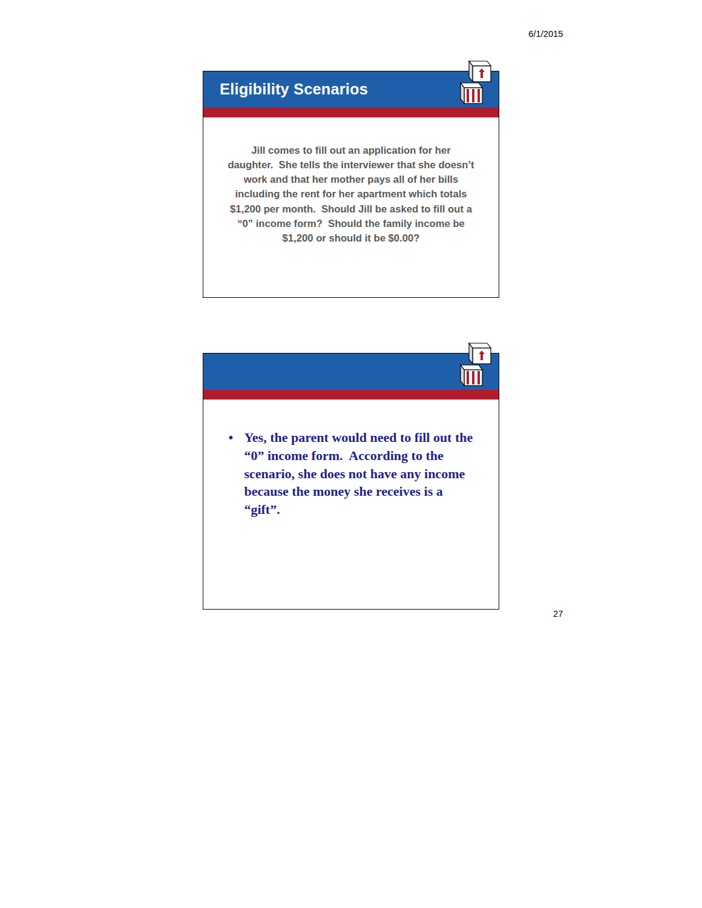6/1/2015
Eligibility Scenarios
Jill comes to fill out an application for her daughter. She tells the interviewer that she doesn’t work and that her mother pays all of her bills including the rent for her apartment which totals $1,200 per month. Should Jill be asked to fill out a “0” income form? Should the family income be $1,200 or should it be $0.00?
Yes, the parent would need to fill out the “0” income form. According to the scenario, she does not have any income because the money she receives is a “gift”.
27